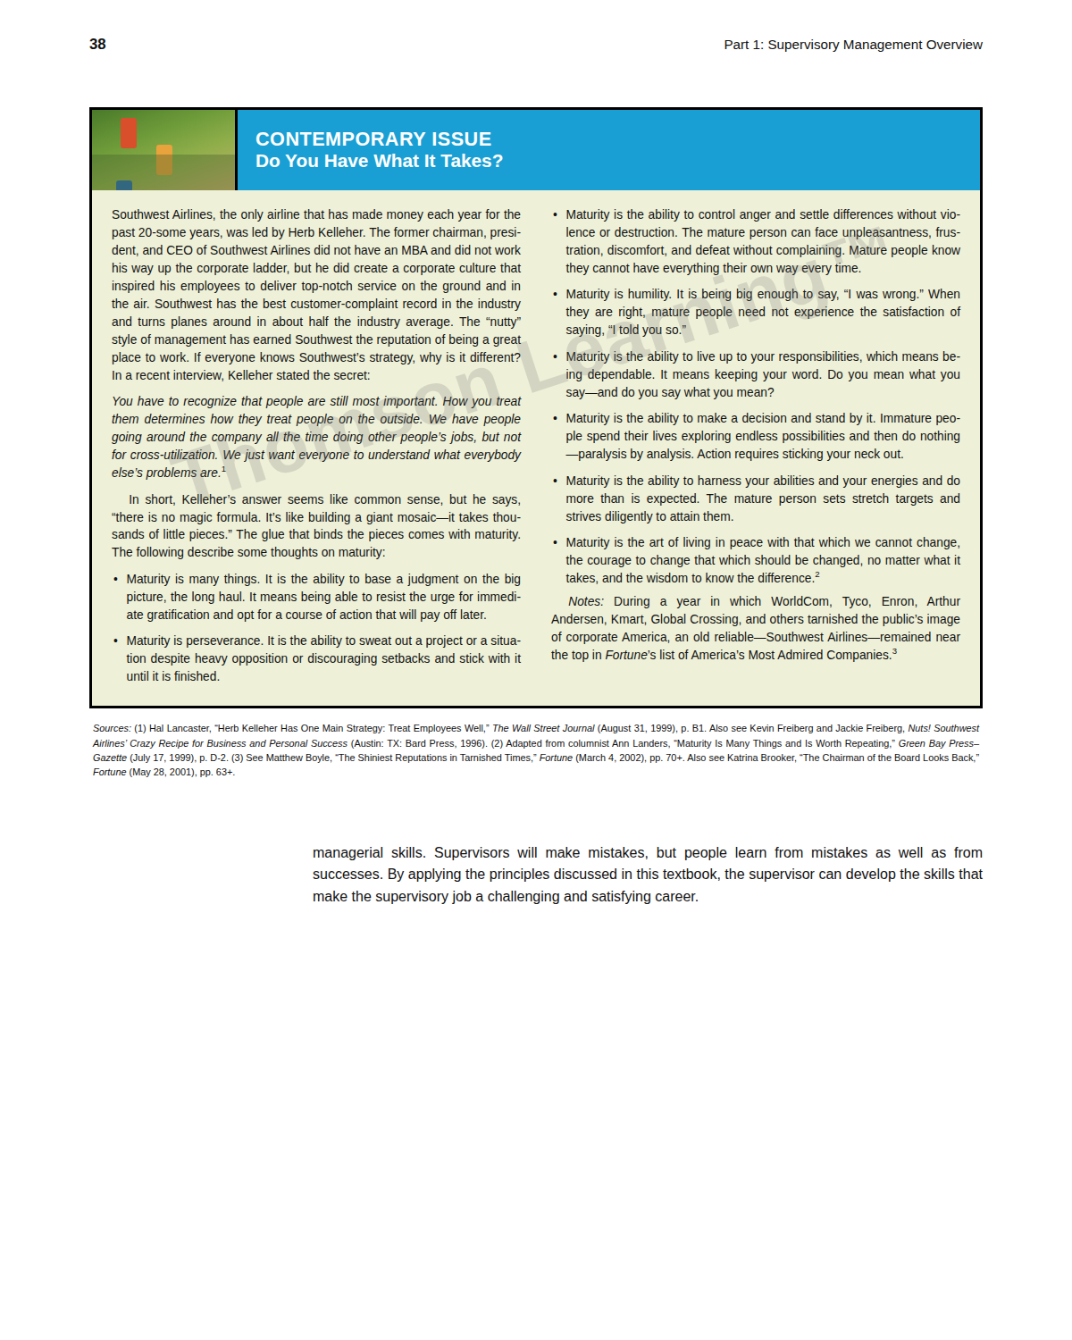38 Part 1: Supervisory Management Overview
Thomson Learning™
CONTEMPORARY ISSUE
Do You Have What It Takes?
Southwest Airlines, the only airline that has made money each year for the past 20-some years, was led by Herb Kelleher. The former chairman, president, and CEO of Southwest Airlines did not have an MBA and did not work his way up the corporate ladder, but he did create a corporate culture that inspired his employees to deliver top-notch service on the ground and in the air. Southwest has the best customer-complaint record in the industry and turns planes around in about half the industry average. The “nutty” style of management has earned Southwest the reputation of being a great place to work. If everyone knows Southwest’s strategy, why is it different? In a recent interview, Kelleher stated the secret:
You have to recognize that people are still most important. How you treat them determines how they treat people on the outside. We have people going around the company all the time doing other people’s jobs, but not for cross-utilization. We just want everyone to understand what everybody else’s problems are.1
In short, Kelleher’s answer seems like common sense, but he says, “there is no magic formula. It’s like building a giant mosaic—it takes thousands of little pieces.” The glue that binds the pieces comes with maturity. The following describe some thoughts on maturity:
Maturity is many things. It is the ability to base a judgment on the big picture, the long haul. It means being able to resist the urge for immediate gratification and opt for a course of action that will pay off later.
Maturity is perseverance. It is the ability to sweat out a project or a situation despite heavy opposition or discouraging setbacks and stick with it until it is finished.
Maturity is the ability to control anger and settle differences without violence or destruction. The mature person can face unpleasantness, frustration, discomfort, and defeat without complaining. Mature people know they cannot have everything their own way every time.
Maturity is humility. It is being big enough to say, “I was wrong.” When they are right, mature people need not experience the satisfaction of saying, “I told you so.”
Maturity is the ability to live up to your responsibilities, which means being dependable. It means keeping your word. Do you mean what you say—and do you say what you mean?
Maturity is the ability to make a decision and stand by it. Immature people spend their lives exploring endless possibilities and then do nothing—paralysis by analysis. Action requires sticking your neck out.
Maturity is the ability to harness your abilities and your energies and do more than is expected. The mature person sets stretch targets and strives diligently to attain them.
Maturity is the art of living in peace with that which we cannot change, the courage to change that which should be changed, no matter what it takes, and the wisdom to know the difference.2
Notes: During a year in which WorldCom, Tyco, Enron, Arthur Andersen, Kmart, Global Crossing, and others tarnished the public’s image of corporate America, an old reliable—Southwest Airlines—remained near the top in Fortune’s list of America’s Most Admired Companies.3
Sources: (1) Hal Lancaster, “Herb Kelleher Has One Main Strategy: Treat Employees Well,” The Wall Street Journal (August 31, 1999), p. B1. Also see Kevin Freiberg and Jackie Freiberg, Nuts! Southwest Airlines’ Crazy Recipe for Business and Personal Success (Austin: TX: Bard Press, 1996). (2) Adapted from columnist Ann Landers, “Maturity Is Many Things and Is Worth Repeating,” Green Bay Press–Gazette (July 17, 1999), p. D-2. (3) See Matthew Boyle, “The Shiniest Reputations in Tarnished Times,” Fortune (March 4, 2002), pp. 70+. Also see Katrina Brooker, “The Chairman of the Board Looks Back,” Fortune (May 28, 2001), pp. 63+.
managerial skills. Supervisors will make mistakes, but people learn from mistakes as well as from successes. By applying the principles discussed in this textbook, the supervisor can develop the skills that make the supervisory job a challenging and satisfying career.